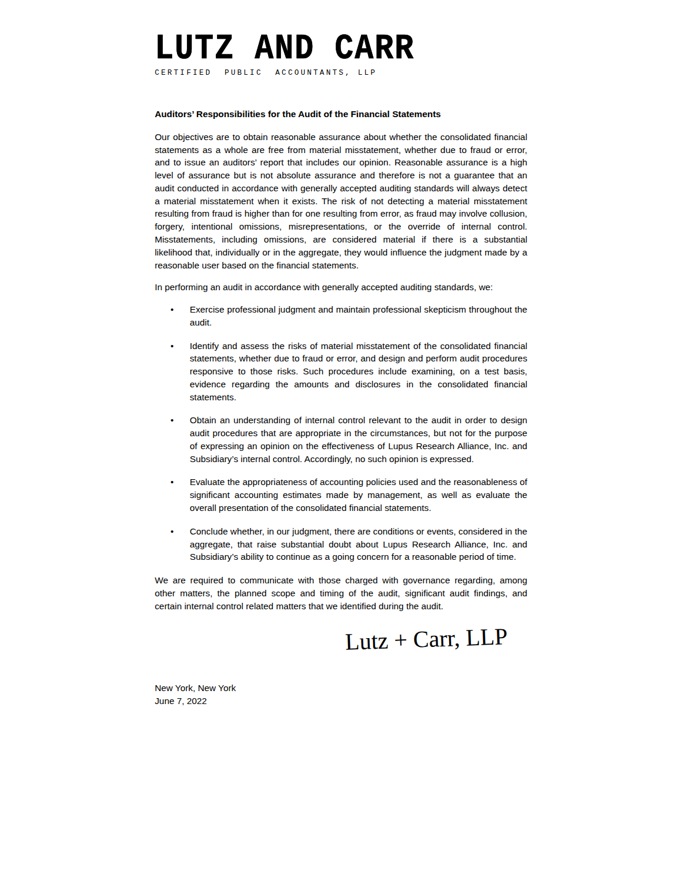LUTZ AND CARR
CERTIFIED PUBLIC ACCOUNTANTS, LLP
Auditors’ Responsibilities for the Audit of the Financial Statements
Our objectives are to obtain reasonable assurance about whether the consolidated financial statements as a whole are free from material misstatement, whether due to fraud or error, and to issue an auditors’ report that includes our opinion. Reasonable assurance is a high level of assurance but is not absolute assurance and therefore is not a guarantee that an audit conducted in accordance with generally accepted auditing standards will always detect a material misstatement when it exists. The risk of not detecting a material misstatement resulting from fraud is higher than for one resulting from error, as fraud may involve collusion, forgery, intentional omissions, misrepresentations, or the override of internal control. Misstatements, including omissions, are considered material if there is a substantial likelihood that, individually or in the aggregate, they would influence the judgment made by a reasonable user based on the financial statements.
In performing an audit in accordance with generally accepted auditing standards, we:
Exercise professional judgment and maintain professional skepticism throughout the audit.
Identify and assess the risks of material misstatement of the consolidated financial statements, whether due to fraud or error, and design and perform audit procedures responsive to those risks. Such procedures include examining, on a test basis, evidence regarding the amounts and disclosures in the consolidated financial statements.
Obtain an understanding of internal control relevant to the audit in order to design audit procedures that are appropriate in the circumstances, but not for the purpose of expressing an opinion on the effectiveness of Lupus Research Alliance, Inc. and Subsidiary’s internal control. Accordingly, no such opinion is expressed.
Evaluate the appropriateness of accounting policies used and the reasonableness of significant accounting estimates made by management, as well as evaluate the overall presentation of the consolidated financial statements.
Conclude whether, in our judgment, there are conditions or events, considered in the aggregate, that raise substantial doubt about Lupus Research Alliance, Inc. and Subsidiary’s ability to continue as a going concern for a reasonable period of time.
We are required to communicate with those charged with governance regarding, among other matters, the planned scope and timing of the audit, significant audit findings, and certain internal control related matters that we identified during the audit.
Lutz + Carr, LLP
New York, New York
June 7, 2022